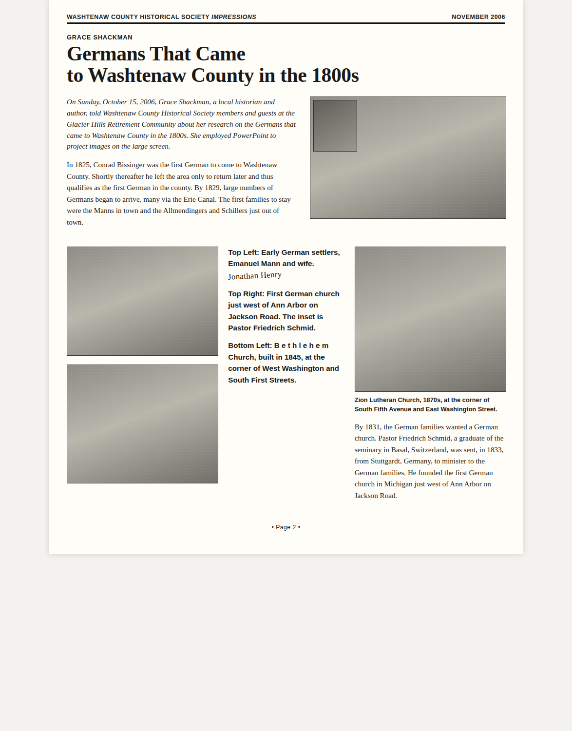Washtenaw County Historical Society Impressions November 2006
Grace Shackman
Germans That Came
to Washtenaw County in the 1800s
On Sunday, October 15, 2006, Grace Shackman, a local historian and author, told Washtenaw County Historical Society members and guests at the Glacier Hills Retirement Community about her research on the Germans that came to Washtenaw County in the 1800s. She employed PowerPoint to project images on the large screen.
In 1825, Conrad Bissinger was the first German to come to Washtenaw County. Shortly thereafter he left the area only to return later and thus qualifies as the first German in the county. By 1829, large numbers of Germans began to arrive, many via the Erie Canal. The first families to stay were the Manns in town and the Allmendingers and Schillers just out of town.
Top Left: Early German settlers, Emanuel Mann and wife. Jonathan Henry
Top Right: First German church just west of Ann Arbor on Jackson Road. The inset is Pastor Friedrich Schmid.
Bottom Left: B e t h l e h e m Church, built in 1845, at the corner of West Washington and South First Streets.
Zion Lutheran Church, 1870s, at the corner of South Fifth Avenue and East Washington Street.
By 1831, the German families wanted a German church. Pastor Friedrich Schmid, a graduate of the seminary in Basal, Switzerland, was sent, in 1833, from Stuttgardt, Germany, to minister to the German families. He founded the first German church in Michigan just west of Ann Arbor on Jackson Road.
• Page 2 •